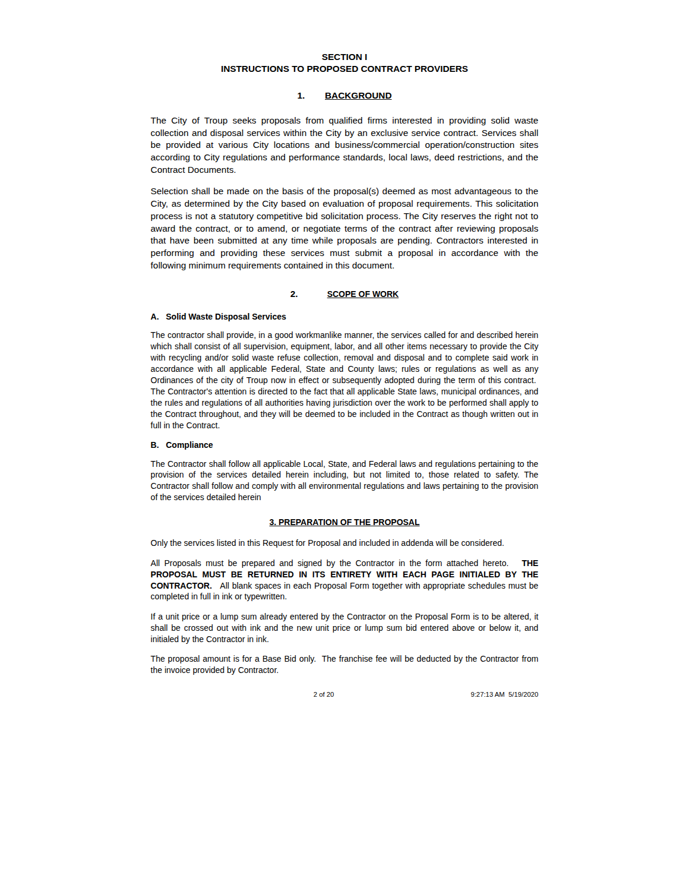SECTION I
INSTRUCTIONS TO PROPOSED CONTRACT PROVIDERS
1. BACKGROUND
The City of Troup seeks proposals from qualified firms interested in providing solid waste collection and disposal services within the City by an exclusive service contract. Services shall be provided at various City locations and business/commercial operation/construction sites according to City regulations and performance standards, local laws, deed restrictions, and the Contract Documents.
Selection shall be made on the basis of the proposal(s) deemed as most advantageous to the City, as determined by the City based on evaluation of proposal requirements. This solicitation process is not a statutory competitive bid solicitation process. The City reserves the right not to award the contract, or to amend, or negotiate terms of the contract after reviewing proposals that have been submitted at any time while proposals are pending. Contractors interested in performing and providing these services must submit a proposal in accordance with the following minimum requirements contained in this document.
2. SCOPE OF WORK
A. Solid Waste Disposal Services
The contractor shall provide, in a good workmanlike manner, the services called for and described herein which shall consist of all supervision, equipment, labor, and all other items necessary to provide the City with recycling and/or solid waste refuse collection, removal and disposal and to complete said work in accordance with all applicable Federal, State and County laws; rules or regulations as well as any Ordinances of the city of Troup now in effect or subsequently adopted during the term of this contract. The Contractor's attention is directed to the fact that all applicable State laws, municipal ordinances, and the rules and regulations of all authorities having jurisdiction over the work to be performed shall apply to the Contract throughout, and they will be deemed to be included in the Contract as though written out in full in the Contract.
B. Compliance
The Contractor shall follow all applicable Local, State, and Federal laws and regulations pertaining to the provision of the services detailed herein including, but not limited to, those related to safety. The Contractor shall follow and comply with all environmental regulations and laws pertaining to the provision of the services detailed herein
3. PREPARATION OF THE PROPOSAL
Only the services listed in this Request for Proposal and included in addenda will be considered.
All Proposals must be prepared and signed by the Contractor in the form attached hereto. THE PROPOSAL MUST BE RETURNED IN ITS ENTIRETY WITH EACH PAGE INITIALED BY THE CONTRACTOR. All blank spaces in each Proposal Form together with appropriate schedules must be completed in full in ink or typewritten.
If a unit price or a lump sum already entered by the Contractor on the Proposal Form is to be altered, it shall be crossed out with ink and the new unit price or lump sum bid entered above or below it, and initialed by the Contractor in ink.
The proposal amount is for a Base Bid only. The franchise fee will be deducted by the Contractor from the invoice provided by Contractor.
2 of 20 9:27:13 AM 5/19/2020